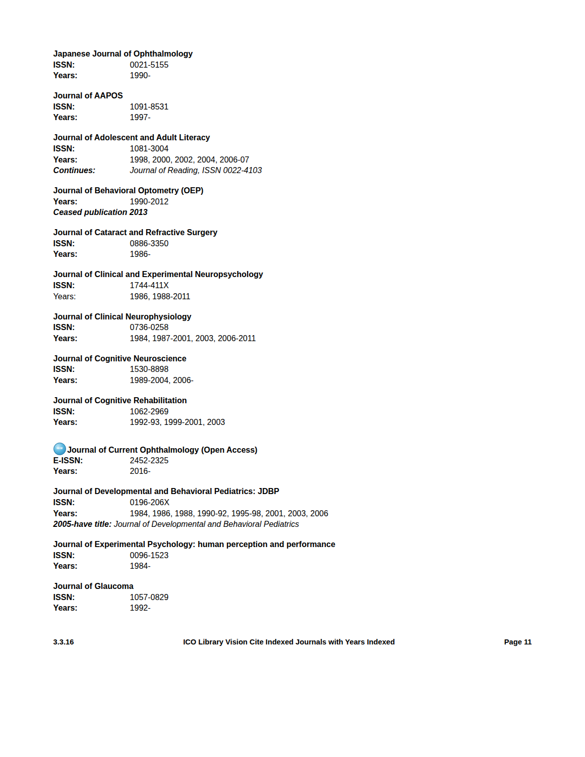Japanese Journal of Ophthalmology
ISSN: 0021-5155
Years: 1990-
Journal of AAPOS
ISSN: 1091-8531
Years: 1997-
Journal of Adolescent and Adult Literacy
ISSN: 1081-3004
Years: 1998, 2000, 2002, 2004, 2006-07
Continues: Journal of Reading, ISSN 0022-4103
Journal of Behavioral Optometry (OEP)
Years: 1990-2012
Ceased publication 2013
Journal of Cataract and Refractive Surgery
ISSN: 0886-3350
Years: 1986-
Journal of Clinical and Experimental Neuropsychology
ISSN: 1744-411X
Years: 1986, 1988-2011
Journal of Clinical Neurophysiology
ISSN: 0736-0258
Years: 1984, 1987-2001, 2003, 2006-2011
Journal of Cognitive Neuroscience
ISSN: 1530-8898
Years: 1989-2004, 2006-
Journal of Cognitive Rehabilitation
ISSN: 1062-2969
Years: 1992-93, 1999-2001, 2003
Journal of Current Ophthalmology (Open Access)
E-ISSN: 2452-2325
Years: 2016-
Journal of Developmental and Behavioral Pediatrics: JDBP
ISSN: 0196-206X
Years: 1984, 1986, 1988, 1990-92, 1995-98, 2001, 2003, 2006
2005-have title: Journal of Developmental and Behavioral Pediatrics
Journal of Experimental Psychology: human perception and performance
ISSN: 0096-1523
Years: 1984-
Journal of Glaucoma
ISSN: 1057-0829
Years: 1992-
3.3.16 ICO Library Vision Cite Indexed Journals with Years Indexed Page 11